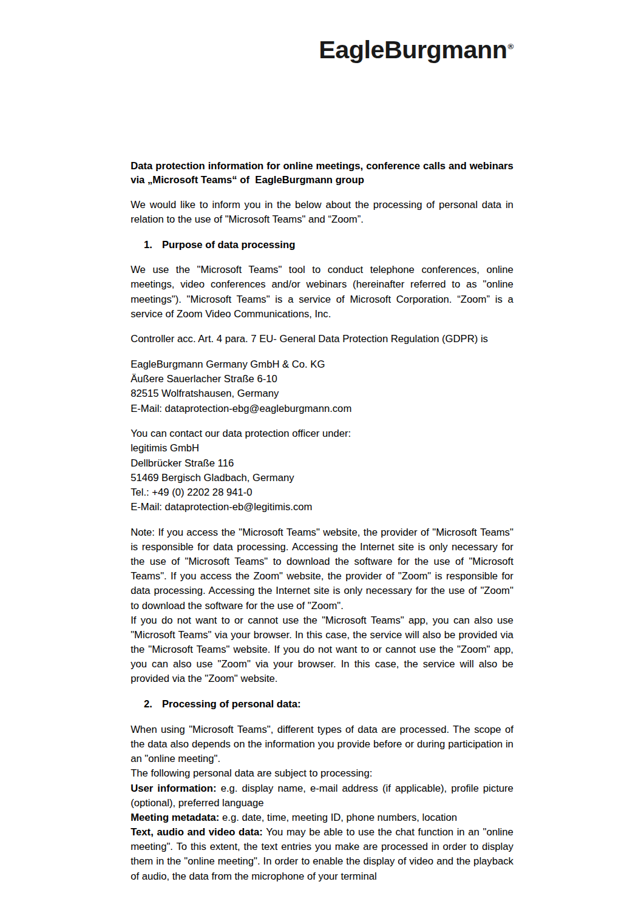EagleBurgmann®
Data protection information for online meetings, conference calls and webinars via „Microsoft Teams“ of EagleBurgmann group
We would like to inform you in the below about the processing of personal data in relation to the use of "Microsoft Teams" and “Zoom”.
Purpose of data processing
We use the "Microsoft Teams" tool to conduct telephone conferences, online meetings, video conferences and/or webinars (hereinafter referred to as "online meetings"). "Microsoft Teams" is a service of Microsoft Corporation. “Zoom” is a service of Zoom Video Communications, Inc.
Controller acc. Art. 4 para. 7 EU- General Data Protection Regulation (GDPR) is
EagleBurgmann Germany GmbH & Co. KG
Äußere Sauerlacher Straße 6-10
82515 Wolfratshausen, Germany
E-Mail: dataprotection-ebg@eagleburgmann.com
You can contact our data protection officer under:
legitimis GmbH
Dellbrücker Straße 116
51469 Bergisch Gladbach, Germany
Tel.: +49 (0) 2202 28 941-0
E-Mail: dataprotection-eb@legitimis.com
Note: If you access the "Microsoft Teams" website, the provider of "Microsoft Teams" is responsible for data processing. Accessing the Internet site is only necessary for the use of "Microsoft Teams" to download the software for the use of "Microsoft Teams". If you access the Zoom" website, the provider of "Zoom" is responsible for data processing. Accessing the Internet site is only necessary for the use of "Zoom" to download the software for the use of "Zoom".
If you do not want to or cannot use the "Microsoft Teams" app, you can also use "Microsoft Teams" via your browser. In this case, the service will also be provided via the "Microsoft Teams" website. If you do not want to or cannot use the "Zoom" app, you can also use "Zoom" via your browser. In this case, the service will also be provided via the "Zoom" website.
Processing of personal data:
When using "Microsoft Teams", different types of data are processed. The scope of the data also depends on the information you provide before or during participation in an "online meeting".
The following personal data are subject to processing:
User information: e.g. display name, e-mail address (if applicable), profile picture (optional), preferred language
Meeting metadata: e.g. date, time, meeting ID, phone numbers, location
Text, audio and video data: You may be able to use the chat function in an "online meeting". To this extent, the text entries you make are processed in order to display them in the "online meeting". In order to enable the display of video and the playback of audio, the data from the microphone of your terminal